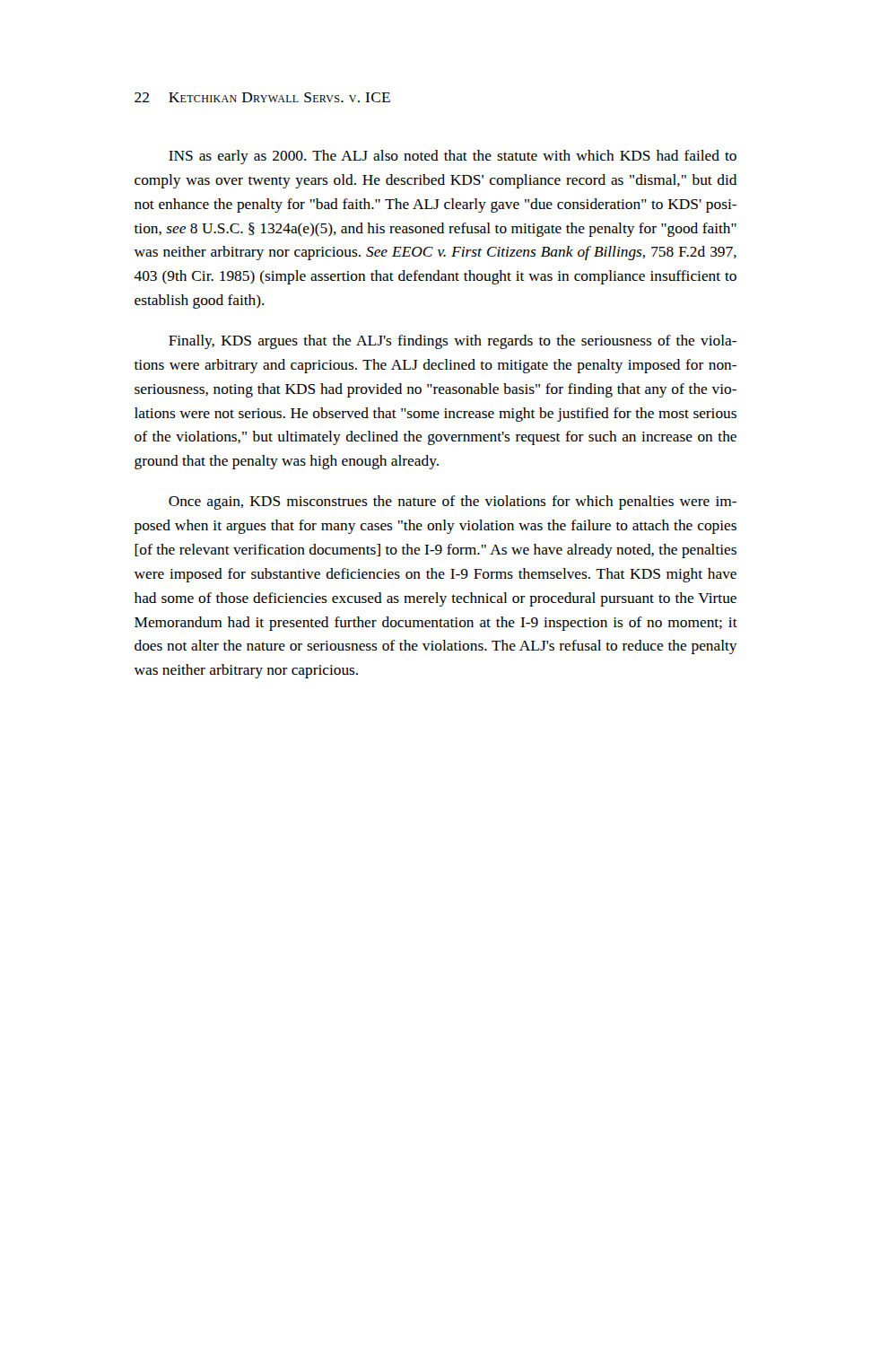22 Ketchikan Drywall Servs. v. ICE
INS as early as 2000. The ALJ also noted that the statute with which KDS had failed to comply was over twenty years old. He described KDS' compliance record as "dismal," but did not enhance the penalty for "bad faith." The ALJ clearly gave "due consideration" to KDS' position, see 8 U.S.C. § 1324a(e)(5), and his reasoned refusal to mitigate the penalty for "good faith" was neither arbitrary nor capricious. See EEOC v. First Citizens Bank of Billings, 758 F.2d 397, 403 (9th Cir. 1985) (simple assertion that defendant thought it was in compliance insufficient to establish good faith).
Finally, KDS argues that the ALJ's findings with regards to the seriousness of the violations were arbitrary and capricious. The ALJ declined to mitigate the penalty imposed for non-seriousness, noting that KDS had provided no "reasonable basis" for finding that any of the violations were not serious. He observed that "some increase might be justified for the most serious of the violations," but ultimately declined the government's request for such an increase on the ground that the penalty was high enough already.
Once again, KDS misconstrues the nature of the violations for which penalties were imposed when it argues that for many cases "the only violation was the failure to attach the copies [of the relevant verification documents] to the I-9 form." As we have already noted, the penalties were imposed for substantive deficiencies on the I-9 Forms themselves. That KDS might have had some of those deficiencies excused as merely technical or procedural pursuant to the Virtue Memorandum had it presented further documentation at the I-9 inspection is of no moment; it does not alter the nature or seriousness of the violations. The ALJ's refusal to reduce the penalty was neither arbitrary nor capricious.